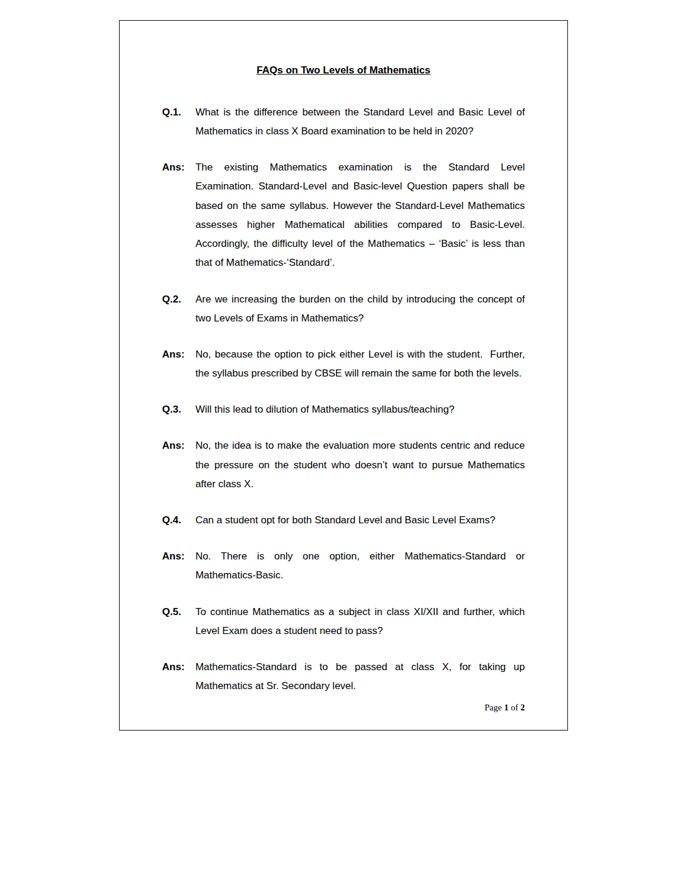FAQs on Two Levels of Mathematics
Q.1.
What is the difference between the Standard Level and Basic Level of Mathematics in class X Board examination to be held in 2020?
Ans:
The existing Mathematics examination is the Standard Level Examination. Standard-Level and Basic-level Question papers shall be based on the same syllabus. However the Standard-Level Mathematics assesses higher Mathematical abilities compared to Basic-Level. Accordingly, the difficulty level of the Mathematics – ‘Basic’ is less than that of Mathematics-‘Standard’.
Q.2.
Are we increasing the burden on the child by introducing the concept of two Levels of Exams in Mathematics?
Ans:
No, because the option to pick either Level is with the student. Further, the syllabus prescribed by CBSE will remain the same for both the levels.
Q.3.
Will this lead to dilution of Mathematics syllabus/teaching?
Ans:
No, the idea is to make the evaluation more students centric and reduce the pressure on the student who doesn’t want to pursue Mathematics after class X.
Q.4.
Can a student opt for both Standard Level and Basic Level Exams?
Ans:
No. There is only one option, either Mathematics-Standard or Mathematics-Basic.
Q.5.
To continue Mathematics as a subject in class XI/XII and further, which Level Exam does a student need to pass?
Ans:
Mathematics-Standard is to be passed at class X, for taking up Mathematics at Sr. Secondary level.
Page 1 of 2